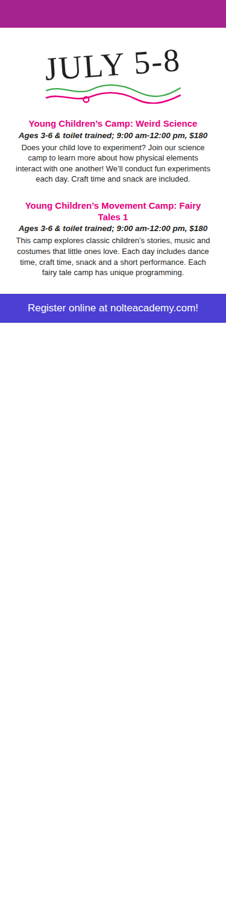JULY 5-8
Young Children’s Camp: Weird Science
Ages 3-6 & toilet trained; 9:00 am-12:00 pm, $180
Does your child love to experiment? Join our science camp to learn more about how physical elements interact with one another! We’ll conduct fun experiments each day. Craft time and snack are included.
Young Children’s Movement Camp: Fairy Tales 1
Ages 3-6 & toilet trained; 9:00 am-12:00 pm, $180
This camp explores classic children’s stories, music and costumes that little ones love. Each day includes dance time, craft time, snack and a short performance. Each fairy tale camp has unique programming.
Register online at nolteacademy.com!